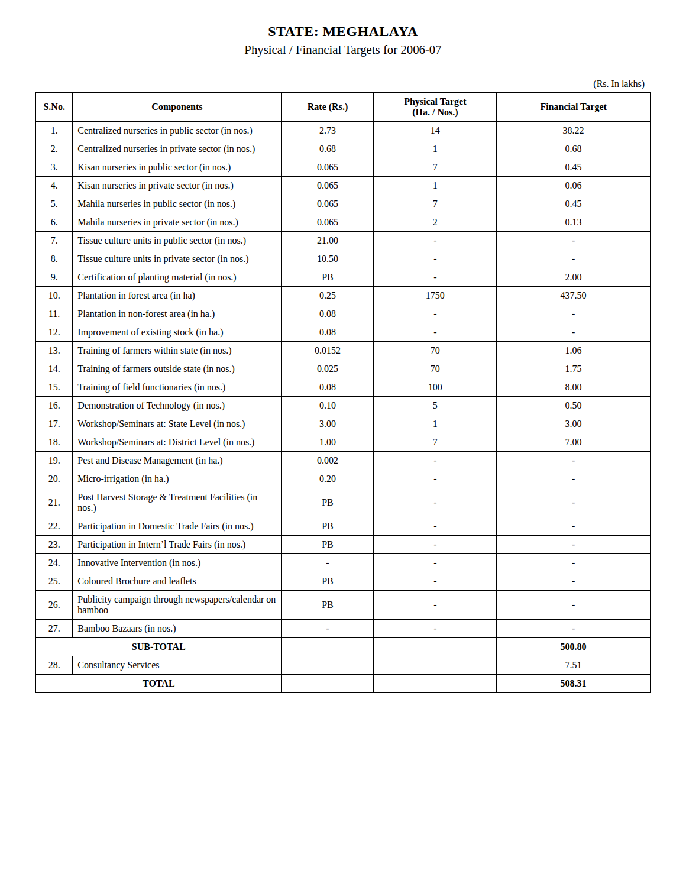STATE: MEGHALAYA
Physical / Financial Targets for 2006-07
(Rs. In lakhs)
| S.No. | Components | Rate (Rs.) | Physical Target (Ha. / Nos.) | Financial Target |
| --- | --- | --- | --- | --- |
| 1. | Centralized nurseries in public sector (in nos.) | 2.73 | 14 | 38.22 |
| 2. | Centralized nurseries in private sector (in nos.) | 0.68 | 1 | 0.68 |
| 3. | Kisan nurseries in public sector (in nos.) | 0.065 | 7 | 0.45 |
| 4. | Kisan nurseries in private sector (in nos.) | 0.065 | 1 | 0.06 |
| 5. | Mahila nurseries in public sector (in nos.) | 0.065 | 7 | 0.45 |
| 6. | Mahila nurseries in private sector (in nos.) | 0.065 | 2 | 0.13 |
| 7. | Tissue culture units in public sector (in nos.) | 21.00 | - | - |
| 8. | Tissue culture units in private sector (in nos.) | 10.50 | - | - |
| 9. | Certification of planting material (in nos.) | PB | - | 2.00 |
| 10. | Plantation in forest area (in ha) | 0.25 | 1750 | 437.50 |
| 11. | Plantation in non-forest area (in ha.) | 0.08 | - | - |
| 12. | Improvement of existing stock (in ha.) | 0.08 | - | - |
| 13. | Training of farmers within state (in nos.) | 0.0152 | 70 | 1.06 |
| 14. | Training of farmers outside state (in nos.) | 0.025 | 70 | 1.75 |
| 15. | Training of field functionaries (in nos.) | 0.08 | 100 | 8.00 |
| 16. | Demonstration of Technology (in nos.) | 0.10 | 5 | 0.50 |
| 17. | Workshop/Seminars at: State Level (in nos.) | 3.00 | 1 | 3.00 |
| 18. | Workshop/Seminars at: District Level (in nos.) | 1.00 | 7 | 7.00 |
| 19. | Pest and Disease Management (in ha.) | 0.002 | - | - |
| 20. | Micro-irrigation (in ha.) | 0.20 | - | - |
| 21. | Post Harvest Storage & Treatment Facilities (in nos.) | PB | - | - |
| 22. | Participation in Domestic Trade Fairs (in nos.) | PB | - | - |
| 23. | Participation in Intern’l Trade Fairs (in nos.) | PB | - | - |
| 24. | Innovative Intervention (in nos.) | - | - | - |
| 25. | Coloured Brochure and leaflets | PB | - | - |
| 26. | Publicity campaign through newspapers/calendar on bamboo | PB | - | - |
| 27. | Bamboo Bazaars (in nos.) | - | - | - |
| SUB-TOTAL | | | 500.80 |
| 28. | Consultancy Services | | | 7.51 |
| TOTAL | | | 508.31 |